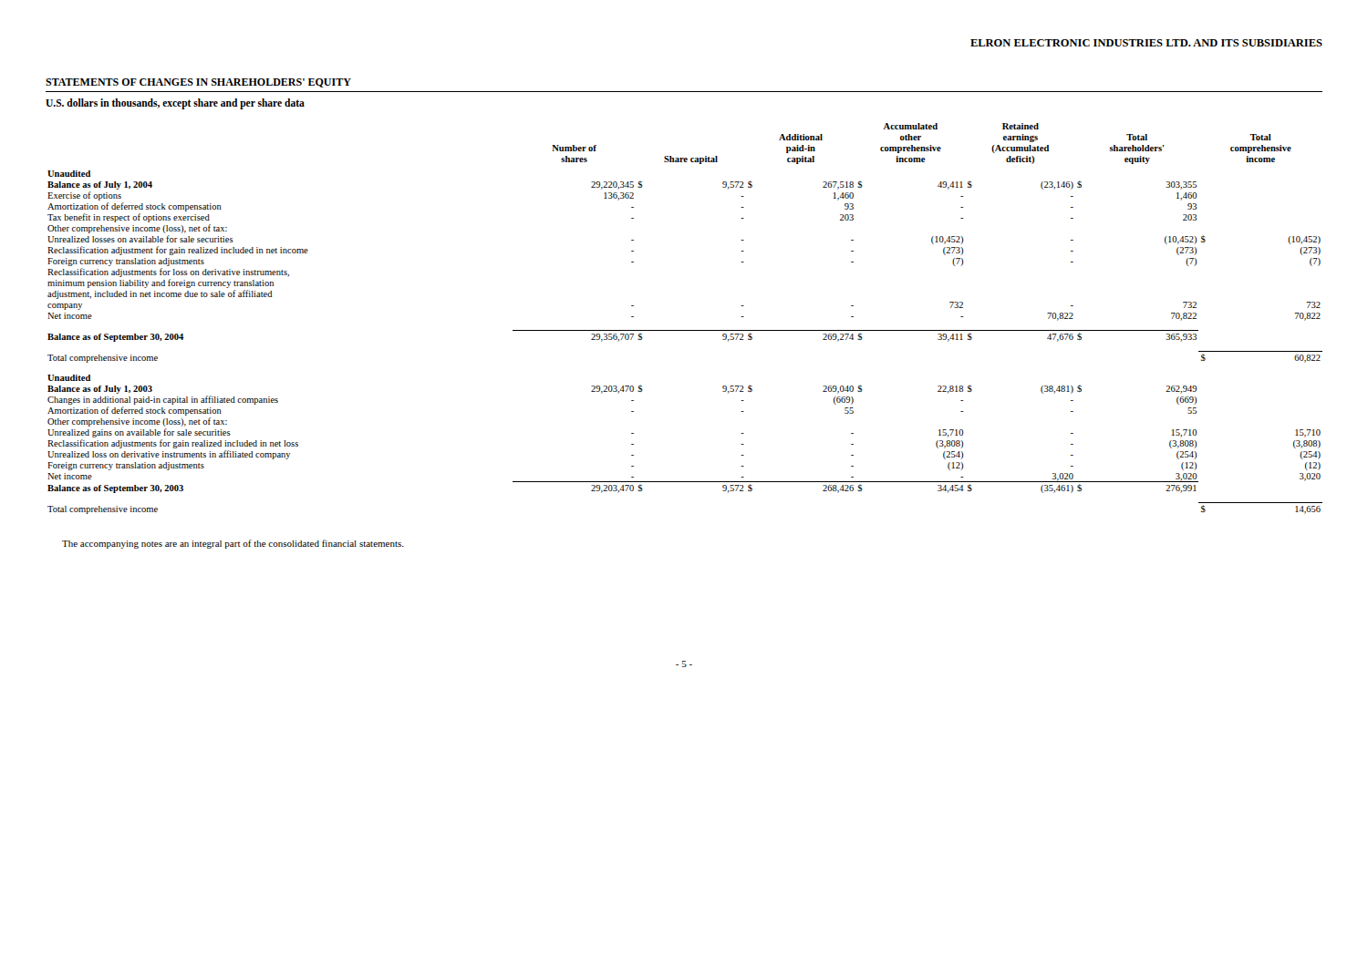ELRON ELECTRONIC INDUSTRIES LTD. AND ITS SUBSIDIARIES
STATEMENTS OF CHANGES IN SHAREHOLDERS' EQUITY
U.S. dollars in thousands, except share and per share data
| | Number of shares | Share capital | Additional paid-in capital | Accumulated other comprehensive income | Retained earnings (Accumulated deficit) | Total shareholders' equity | Total comprehensive income |
| --- | --- | --- | --- | --- | --- | --- | --- |
| Unaudited | |
| Balance as of July 1, 2004 | 29,220,345 | $ | 9,572 | $ | 267,518 | $ | 49,411 | $ | (23,146) | $ | 303,355 | | |
| Exercise of options | 136,362 | | - | | 1,460 | | - | | - | | 1,460 | | |
| Amortization of deferred stock compensation | - | | - | | 93 | | - | | - | | 93 | | |
| Tax benefit in respect of options exercised | - | | - | | 203 | | - | | - | | 203 | | |
| Other comprehensive income (loss), net of tax: | |
| Unrealized losses on available for sale securities | - | | - | | - | | (10,452) | | - | | (10,452) | $ | (10,452) |
| Reclassification adjustment for gain realized included in net income | - | | - | | - | | (273) | | - | | (273) | | (273) |
| Foreign currency translation adjustments | - | | - | | - | | (7) | | - | | (7) | | (7) |
| Reclassification adjustments for loss on derivative instruments, | |
| minimum pension liability and foreign currency translation | |
| adjustment, included in net income due to sale of affiliated | |
| company | - | | - | | - | | 732 | | - | | 732 | | 732 |
| Net income | - | | - | | - | | - | | 70,822 | | 70,822 | | 70,822 |
| Balance as of September 30, 2004 | 29,356,707 | $ | 9,572 | $ | 269,274 | $ | 39,411 | $ | 47,676 | $ | 365,933 | | |
| Total comprehensive income | | | | | | | | | | | | $ | 60,822 |
| Unaudited | |
| Balance as of July 1, 2003 | 29,203,470 | $ | 9,572 | $ | 269,040 | $ | 22,818 | $ | (38,481) | $ | 262,949 | | |
| Changes in additional paid-in capital in affiliated companies | - | | - | | (669) | | - | | - | | (669) | | |
| Amortization of deferred stock compensation | - | | - | | 55 | | - | | - | | 55 | | |
| Other comprehensive income (loss), net of tax: | |
| Unrealized gains on available for sale securities | - | | - | | - | | 15,710 | | - | | 15,710 | | 15,710 |
| Reclassification adjustments for gain realized included in net loss | - | | - | | - | | (3,808) | | - | | (3,808) | | (3,808) |
| Unrealized loss on derivative instruments in affiliated company | - | | - | | - | | (254) | | - | | (254) | | (254) |
| Foreign currency translation adjustments | - | | - | | - | | (12) | | - | | (12) | | (12) |
| Net income | - | | - | | - | | - | | 3,020 | | 3,020 | | 3,020 |
| Balance as of September 30, 2003 | 29,203,470 | $ | 9,572 | $ | 268,426 | $ | 34,454 | $ | (35,461) | $ | 276,991 | | |
| Total comprehensive income | | | | | | | | | | | | $ | 14,656 |
The accompanying notes are an integral part of the consolidated financial statements.
- 5 -